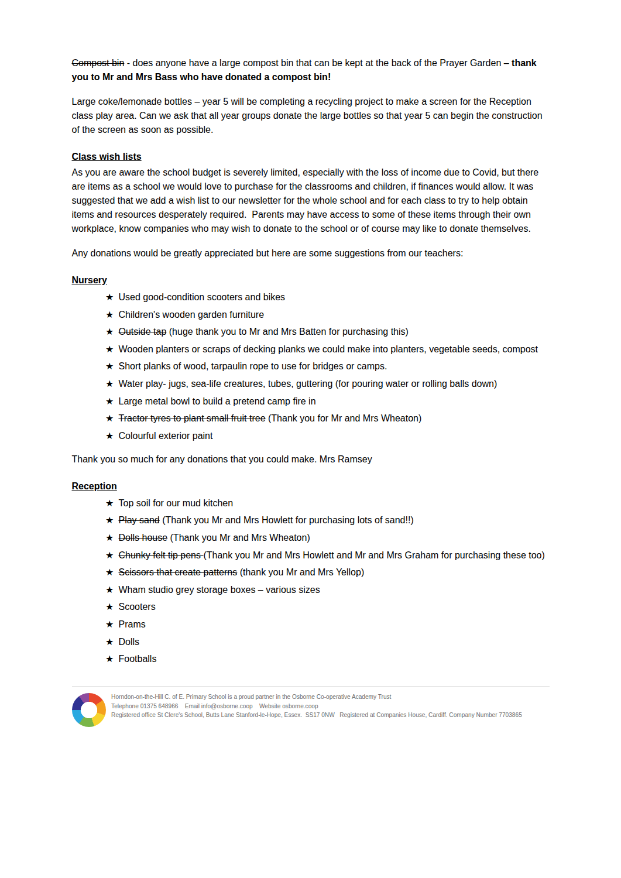Compost bin - does anyone have a large compost bin that can be kept at the back of the Prayer Garden – thank you to Mr and Mrs Bass who have donated a compost bin!
Large coke/lemonade bottles – year 5 will be completing a recycling project to make a screen for the Reception class play area. Can we ask that all year groups donate the large bottles so that year 5 can begin the construction of the screen as soon as possible.
Class wish lists
As you are aware the school budget is severely limited, especially with the loss of income due to Covid, but there are items as a school we would love to purchase for the classrooms and children, if finances would allow. It was suggested that we add a wish list to our newsletter for the whole school and for each class to try to help obtain items and resources desperately required. Parents may have access to some of these items through their own workplace, know companies who may wish to donate to the school or of course may like to donate themselves.
Any donations would be greatly appreciated but here are some suggestions from our teachers:
Nursery
Used good-condition scooters and bikes
Children's wooden garden furniture
Outside tap (huge thank you to Mr and Mrs Batten for purchasing this)
Wooden planters or scraps of decking planks we could make into planters, vegetable seeds, compost
Short planks of wood, tarpaulin rope to use for bridges or camps.
Water play- jugs, sea-life creatures, tubes, guttering (for pouring water or rolling balls down)
Large metal bowl to build a pretend camp fire in
Tractor tyres to plant small fruit tree (Thank you for Mr and Mrs Wheaton)
Colourful exterior paint
Thank you so much for any donations that you could make. Mrs Ramsey
Reception
Top soil for our mud kitchen
Play sand (Thank you Mr and Mrs Howlett for purchasing lots of sand!!)
Dolls house (Thank you Mr and Mrs Wheaton)
Chunky felt tip pens (Thank you Mr and Mrs Howlett and Mr and Mrs Graham for purchasing these too)
Scissors that create patterns (thank you Mr and Mrs Yellop)
Wham studio grey storage boxes – various sizes
Scooters
Prams
Dolls
Footballs
Horndon-on-the-Hill C. of E. Primary School is a proud partner in the Osborne Co-operative Academy Trust
Telephone 01375 648966 Email info@osborne.coop Website osborne.coop
Registered office St Clere's School, Butts Lane Stanford-le-Hope, Essex. SS17 0NW Registered at Companies House, Cardiff. Company Number 7703865